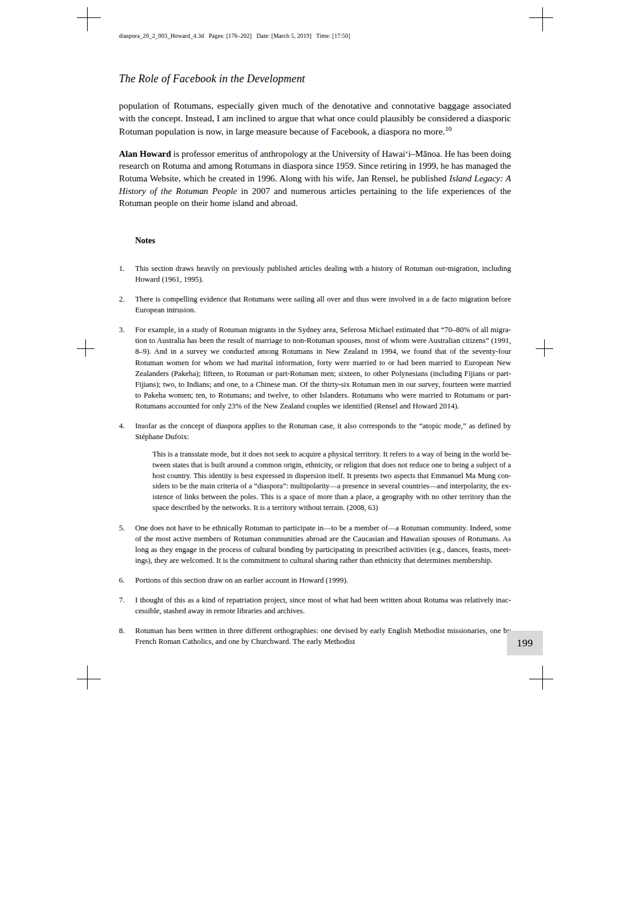diaspora_20_2_003_Howard_4.3d Pages: [176–202] Date: [March 5, 2019] Time: [17:50]
The Role of Facebook in the Development
population of Rotumans, especially given much of the denotative and connotative baggage associated with the concept. Instead, I am inclined to argue that what once could plausibly be considered a diasporic Rotuman population is now, in large measure because of Facebook, a diaspora no more.10
Alan Howard is professor emeritus of anthropology at the University of Hawaiʻi–Mānoa. He has been doing research on Rotuma and among Rotumans in diaspora since 1959. Since retiring in 1999, he has managed the Rotuma Website, which he created in 1996. Along with his wife, Jan Rensel, he published Island Legacy: A History of the Rotuman People in 2007 and numerous articles pertaining to the life experiences of the Rotuman people on their home island and abroad.
Notes
1. This section draws heavily on previously published articles dealing with a history of Rotuman out-migration, including Howard (1961, 1995).
2. There is compelling evidence that Rotumans were sailing all over and thus were involved in a de facto migration before European intrusion.
3. For example, in a study of Rotuman migrants in the Sydney area, Seferosa Michael estimated that “70–80% of all migration to Australia has been the result of marriage to non-Rotuman spouses, most of whom were Australian citizens” (1991, 8–9). And in a survey we conducted among Rotumans in New Zealand in 1994, we found that of the seventy-four Rotuman women for whom we had marital information, forty were married to or had been married to European New Zealanders (Pakeha); fifteen, to Rotuman or part-Rotuman men; sixteen, to other Polynesians (including Fijians or part-Fijians); two, to Indians; and one, to a Chinese man. Of the thirty-six Rotuman men in our survey, fourteen were married to Pakeha women; ten, to Rotumans; and twelve, to other Islanders. Rotumans who were married to Rotumans or part-Rotumans accounted for only 23% of the New Zealand couples we identified (Rensel and Howard 2014).
4. Insofar as the concept of diaspora applies to the Rotuman case, it also corresponds to the “atopic mode,” as defined by Stéphane Dufoix:
This is a transstate mode, but it does not seek to acquire a physical territory. It refers to a way of being in the world between states that is built around a common origin, ethnicity, or religion that does not reduce one to being a subject of a host country. This identity is best expressed in dispersion itself. It presents two aspects that Emmanuel Ma Mung considers to be the main criteria of a “diaspora”: multipolarity—a presence in several countries—and interpolarity, the existence of links between the poles. This is a space of more than a place, a geography with no other territory than the space described by the networks. It is a territory without terrain. (2008, 63)
5. One does not have to be ethnically Rotuman to participate in—to be a member of—a Rotuman community. Indeed, some of the most active members of Rotuman communities abroad are the Caucasian and Hawaiian spouses of Rotumans. As long as they engage in the process of cultural bonding by participating in prescribed activities (e.g., dances, feasts, meetings), they are welcomed. It is the commitment to cultural sharing rather than ethnicity that determines membership.
6. Portions of this section draw on an earlier account in Howard (1999).
7. I thought of this as a kind of repatriation project, since most of what had been written about Rotuma was relatively inaccessible, stashed away in remote libraries and archives.
8. Rotuman has been written in three different orthographies: one devised by early English Methodist missionaries, one by French Roman Catholics, and one by Churchward. The early Methodist
199